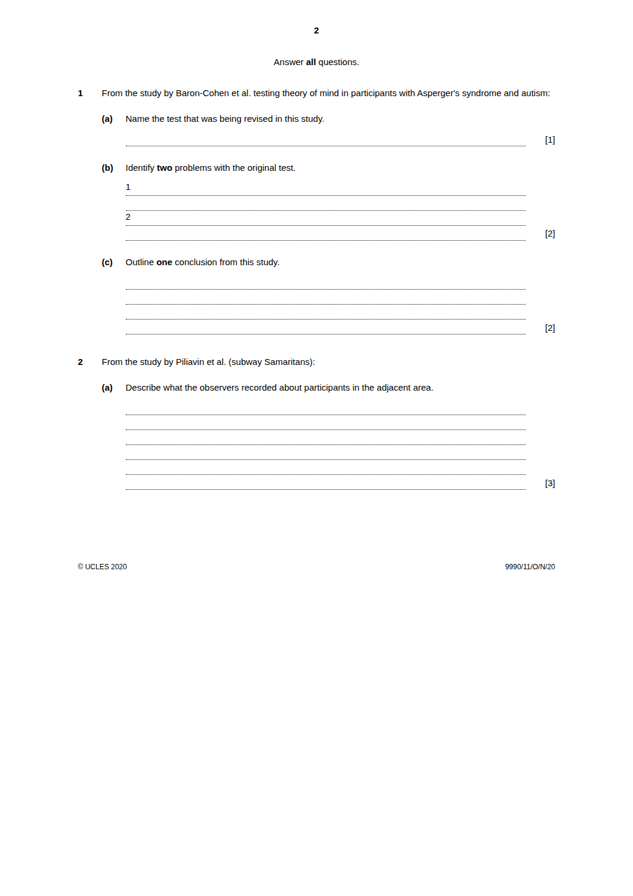2
Answer all questions.
From the study by Baron-Cohen et al. testing theory of mind in participants with Asperger's syndrome and autism:
Name the test that was being revised in this study.
[1]
Identify two problems with the original test.
[2]
Outline one conclusion from this study.
[2]
From the study by Piliavin et al. (subway Samaritans):
Describe what the observers recorded about participants in the adjacent area.
[3]
© UCLES 2020 9990/11/O/N/20